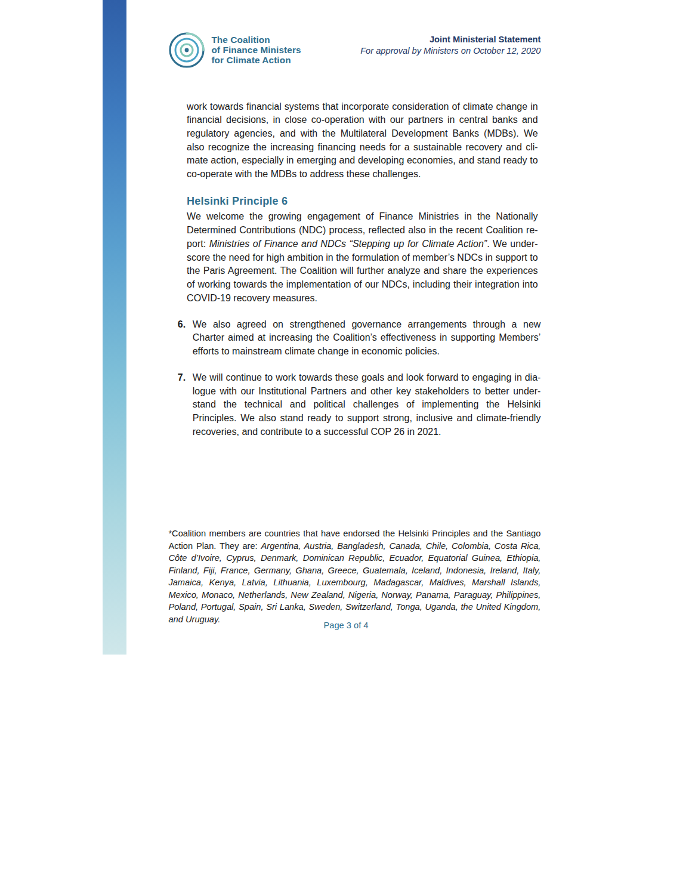The Coalition
of Finance Ministers
for Climate Action
Joint Ministerial Statement
For approval by Ministers on October 12, 2020
work towards financial systems that incorporate consideration of climate change in financial decisions, in close co-operation with our partners in central banks and regulatory agencies, and with the Multilateral Development Banks (MDBs). We also recognize the increasing financing needs for a sustainable recovery and climate action, especially in emerging and developing economies, and stand ready to co-operate with the MDBs to address these challenges.
Helsinki Principle 6
We welcome the growing engagement of Finance Ministries in the Nationally Determined Contributions (NDC) process, reflected also in the recent Coalition report: Ministries of Finance and NDCs “Stepping up for Climate Action”. We underscore the need for high ambition in the formulation of member’s NDCs in support to the Paris Agreement. The Coalition will further analyze and share the experiences of working towards the implementation of our NDCs, including their integration into COVID-19 recovery measures.
6. We also agreed on strengthened governance arrangements through a new Charter aimed at increasing the Coalition’s effectiveness in supporting Members’ efforts to mainstream climate change in economic policies.
7. We will continue to work towards these goals and look forward to engaging in dialogue with our Institutional Partners and other key stakeholders to better understand the technical and political challenges of implementing the Helsinki Principles. We also stand ready to support strong, inclusive and climate-friendly recoveries, and contribute to a successful COP 26 in 2021.
*Coalition members are countries that have endorsed the Helsinki Principles and the Santiago Action Plan. They are: Argentina, Austria, Bangladesh, Canada, Chile, Colombia, Costa Rica, Côte d’Ivoire, Cyprus, Denmark, Dominican Republic, Ecuador, Equatorial Guinea, Ethiopia, Finland, Fiji, France, Germany, Ghana, Greece, Guatemala, Iceland, Indonesia, Ireland, Italy, Jamaica, Kenya, Latvia, Lithuania, Luxembourg, Madagascar, Maldives, Marshall Islands, Mexico, Monaco, Netherlands, New Zealand, Nigeria, Norway, Panama, Paraguay, Philippines, Poland, Portugal, Spain, Sri Lanka, Sweden, Switzerland, Tonga, Uganda, the United Kingdom, and Uruguay.
Page 3 of 4